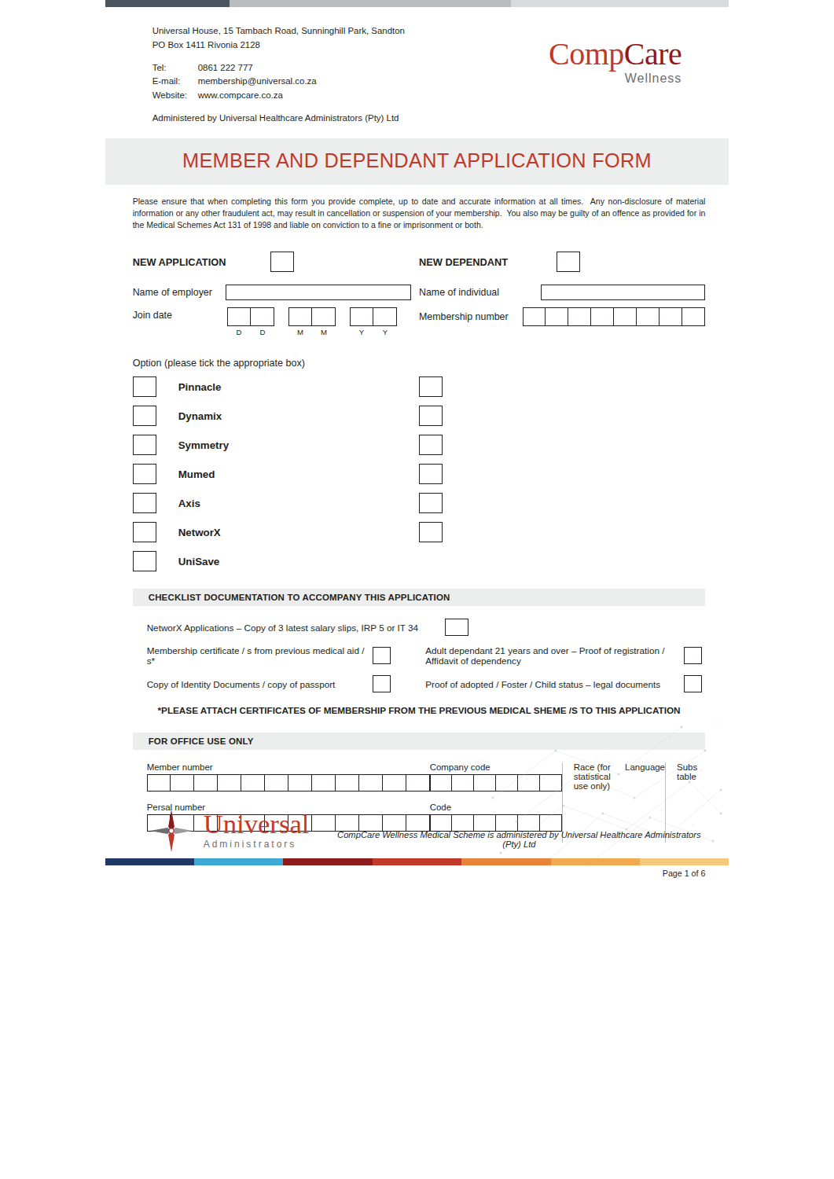Universal House, 15 Tambach Road, Sunninghill Park, Sandton
PO Box 1411 Rivonia 2128
Tel: 0861 222 777
E-mail: membership@universal.co.za
Website: www.compcare.co.za
Administered by Universal Healthcare Administrators (Pty) Ltd
CompCare
Wellness
MEMBER AND DEPENDANT APPLICATION FORM
Please ensure that when completing this form you provide complete, up to date and accurate information at all times. Any non-disclosure of material information or any other fraudulent act, may result in cancellation or suspension of your membership. You also may be guilty of an offence as provided for in the Medical Schemes Act 131 of 1998 and liable on conviction to a fine or imprisonment or both.
NEW APPLICATION
Name of employer
Join date
DD
MM
YY
NEW DEPENDANT
Name of individual
Membership number
Option (please tick the appropriate box)
Pinnacle
Dynamix
Symmetry
Mumed
Axis
NetworX
UniSave
CHECKLIST DOCUMENTATION TO ACCOMPANY THIS APPLICATION
NetworX Applications – Copy of 3 latest salary slips, IRP 5 or IT 34
Membership certificate / s from previous medical aid / s*
Adult dependant 21 years and over – Proof of registration / Affidavit of dependency
Copy of Identity Documents / copy of passport
Proof of adopted / Foster / Child status – legal documents
*PLEASE ATTACH CERTIFICATES OF MEMBERSHIP FROM THE PREVIOUS MEDICAL SHEME /S TO THIS APPLICATION
FOR OFFICE USE ONLY
Member number
Persal number
Company code
Code
Race (for statistical use only)
Language
Subs table
Universal
Administrators
CompCare Wellness Medical Scheme is administered by Universal Healthcare Administrators (Pty) Ltd
Page 1 of 6